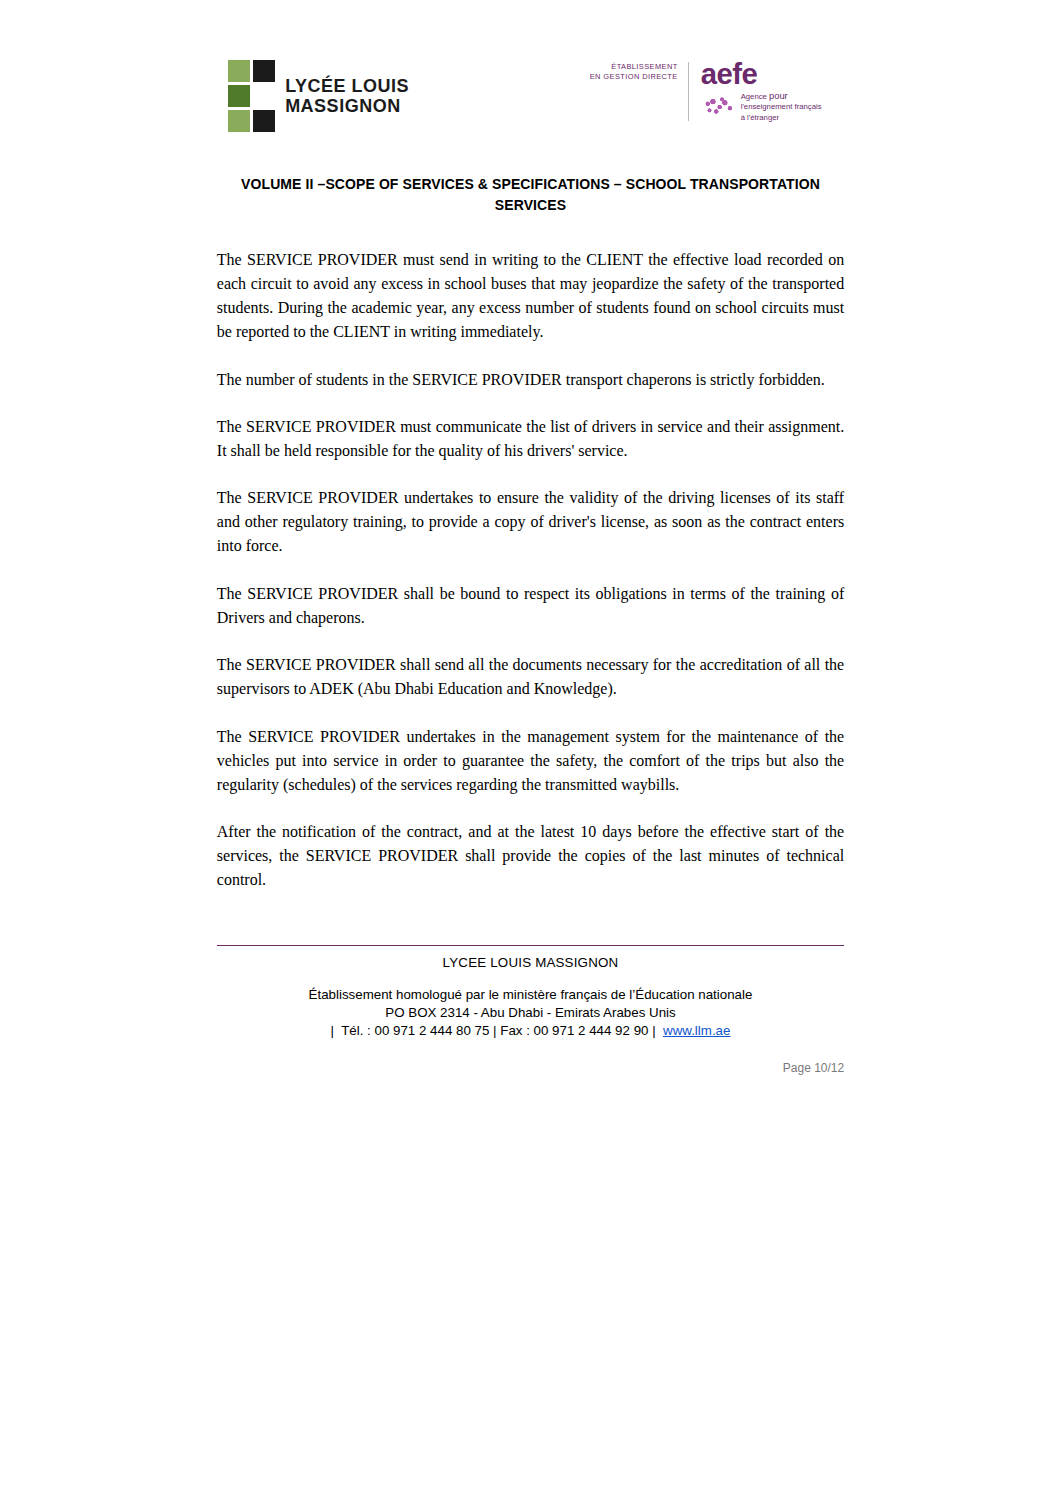Lycée Louis
Massignon
Établissement
en gestion directe
aefe
Agence pour
l'enseignement français
à l'étranger
VOLUME II –SCOPE OF SERVICES & SPECIFICATIONS – SCHOOL TRANSPORTATION SERVICES
The SERVICE PROVIDER must send in writing to the CLIENT the effective load recorded on each circuit to avoid any excess in school buses that may jeopardize the safety of the transported students. During the academic year, any excess number of students found on school circuits must be reported to the CLIENT in writing immediately.
The number of students in the SERVICE PROVIDER transport chaperons is strictly forbidden.
The SERVICE PROVIDER must communicate the list of drivers in service and their assignment. It shall be held responsible for the quality of his drivers' service.
The SERVICE PROVIDER undertakes to ensure the validity of the driving licenses of its staff and other regulatory training, to provide a copy of driver's license, as soon as the contract enters into force.
The SERVICE PROVIDER shall be bound to respect its obligations in terms of the training of Drivers and chaperons.
The SERVICE PROVIDER shall send all the documents necessary for the accreditation of all the supervisors to ADEK (Abu Dhabi Education and Knowledge).
The SERVICE PROVIDER undertakes in the management system for the maintenance of the vehicles put into service in order to guarantee the safety, the comfort of the trips but also the regularity (schedules) of the services regarding the transmitted waybills.
After the notification of the contract, and at the latest 10 days before the effective start of the services, the SERVICE PROVIDER shall provide the copies of the last minutes of technical control.
LYCEE LOUIS MASSIGNON
Établissement homologué par le ministère français de l’Éducation nationale
PO BOX 2314 - Abu Dhabi - Emirats Arabes Unis
| Tél. : 00 971 2 444 80 75 | Fax : 00 971 2 444 92 90 | www.llm.ae
Page 10/12